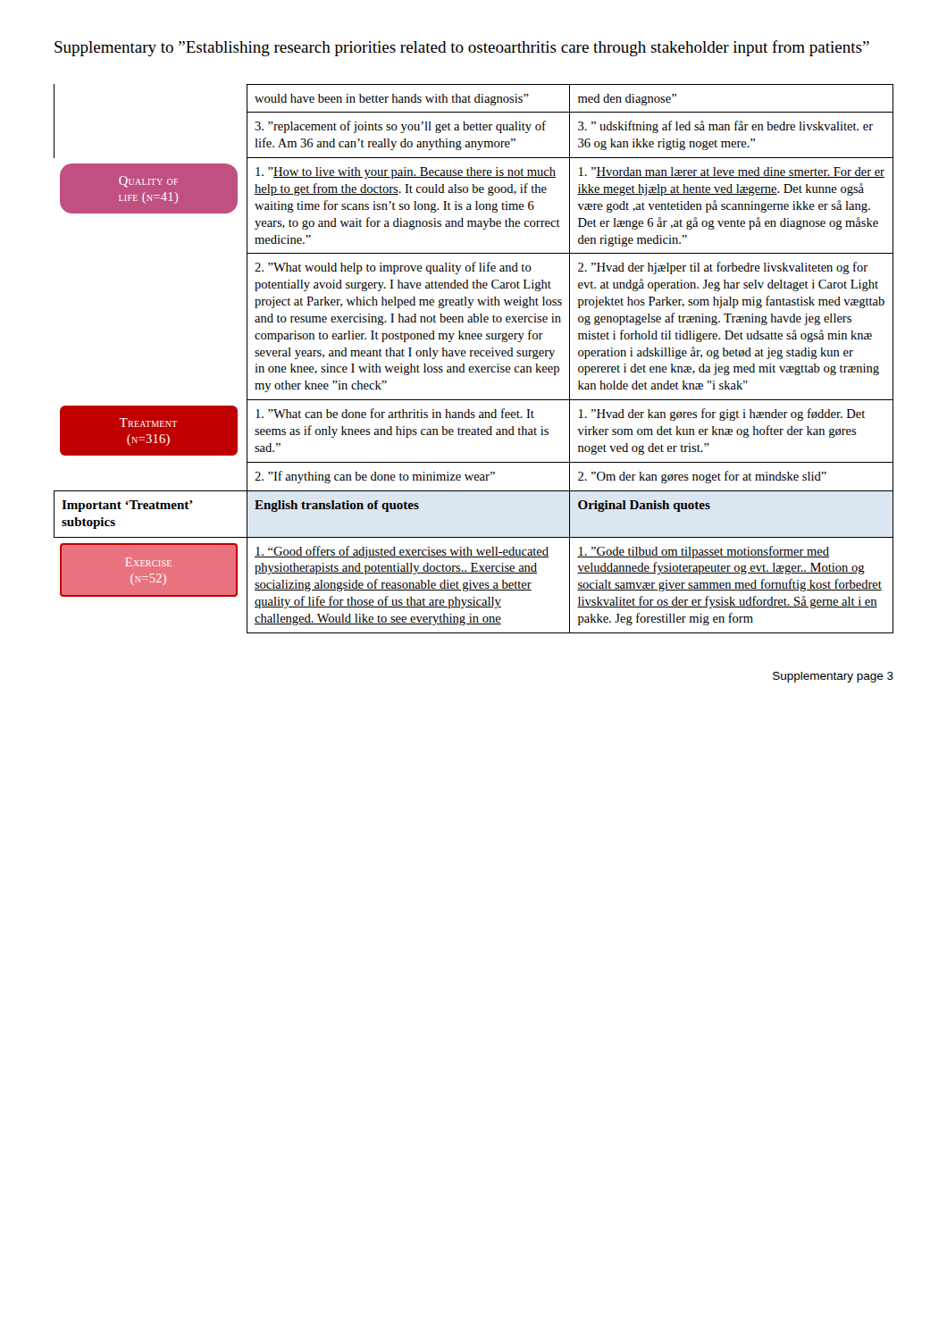Supplementary to ”Establishing research priorities related to osteoarthritis care through stakeholder input from patients”
| | would have been in better hands with that diagnosis” | med den diagnose” |
| | 3. ”replacement of joints so you’ll get a better quality of life. Am 36 and can’t really do anything anymore” | 3. ” udskiftning af led så man får en bedre livskvalitet. er 36 og kan ikke rigtig noget mere.” |
| Quality of life (n=41) | 1. ” How to live with your pain. Because there is not much help to get from the doctors . It could also be good, if the waiting time for scans isn’t so long. It is a long time 6 years, to go and wait for a diagnosis and maybe the correct medicine.” | 1. ” Hvordan man lærer at leve med dine smerter. For der er ikke meget hjælp at hente ved lægerne . Det kunne også være godt ,at ventetiden på scanningerne ikke er så lang. Det er længe 6 år ,at gå og vente på en diagnose og måske den rigtige medicin.” |
| 2. ”What would help to improve quality of life and to potentially avoid surgery. I have attended the Carot Light project at Parker, which helped me greatly with weight loss and to resume exercising. I had not been able to exercise in comparison to earlier. It postponed my knee surgery for several years, and meant that I only have received surgery in one knee, since I with weight loss and exercise can keep my other knee ”in check” | 2. ”Hvad der hjælper til at forbedre livskvaliteten og for evt. at undgå operation. Jeg har selv deltaget i Carot Light projektet hos Parker, som hjalp mig fantastisk med vægttab og genoptagelse af træning. Træning havde jeg ellers mistet i forhold til tidligere. Det udsatte så også min knæ operation i adskillige år, og betød at jeg stadig kun er opereret i det ene knæ, da jeg med mit vægttab og træning kan holde det andet knæ "i skak" |
| Treatment (n=316) | 1. ”What can be done for arthritis in hands and feet. It seems as if only knees and hips can be treated and that is sad.” | 1. ”Hvad der kan gøres for gigt i hænder og fødder. Det virker som om det kun er knæ og hofter der kan gøres noget ved og det er trist.” |
| 2. ”If anything can be done to minimize wear” | 2. ”Om der kan gøres noget for at mindske slid” |
| Important ‘Treatment’ subtopics | English translation of quotes | Original Danish quotes |
| Exercise (n=52) | 1. “Good offers of adjusted exercises with well-educated physiotherapists and potentially doctors.. Exercise and socializing alongside of reasonable diet gives a better quality of life for those of us that are physically challenged. Would like to see everything in one | 1. ”Gode tilbud om tilpasset motionsformer med veluddannede fysioterapeuter og evt. læger.. Motion og socialt samvær giver sammen med fornuftig kost forbedret livskvalitet for os der er fysisk udfordret. Så gerne alt i en pakke. Jeg forestiller mig en form |
Supplementary page 3